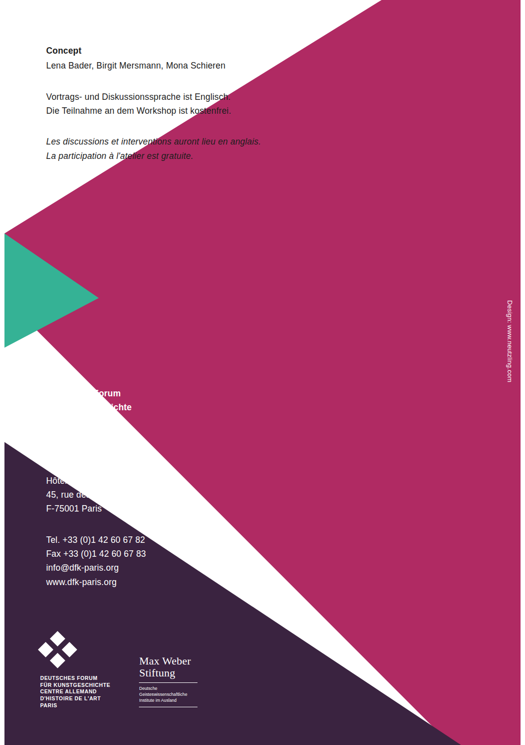Concept
Lena Bader, Birgit Mersmann, Mona Schieren
Vortrags- und Diskussionssprache ist Englisch.
Die Teilnahme an dem Workshop ist kostenfrei.
Les discussions et interventions auront lieu en anglais.
La participation à l'atelier est gratuite.
Deutsches Forum
für Kunstgeschichte
Centre allemand
d'histoire de l'art
Paris
Hôtel Lully
45, rue des Petits Champs
F-75001 Paris
Tel. +33 (0)1 42 60 67 82
Fax +33 (0)1 42 60 67 83
info@dfk-paris.org
www.dfk-paris.org
Design: www.neutzling.com
Deutsches Forum
für Kunstgeschichte
Centre allemand
d'histoire de l'art
Paris
Max Weber
Stiftung
Deutsche
Geisteswissenschaftliche
Institute im Ausland